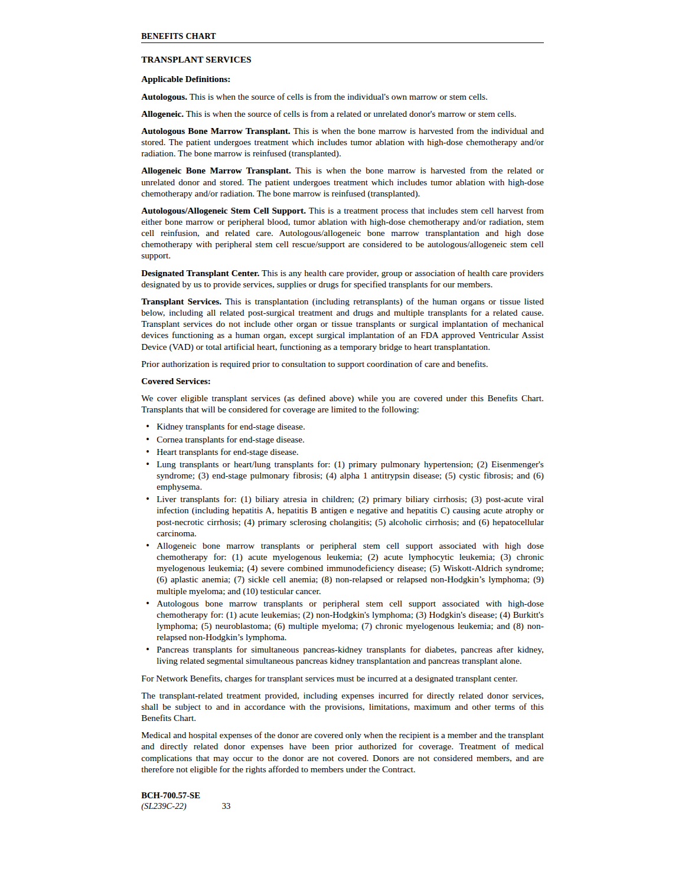BENEFITS CHART
TRANSPLANT SERVICES
Applicable Definitions:
Autologous. This is when the source of cells is from the individual's own marrow or stem cells.
Allogeneic. This is when the source of cells is from a related or unrelated donor's marrow or stem cells.
Autologous Bone Marrow Transplant. This is when the bone marrow is harvested from the individual and stored. The patient undergoes treatment which includes tumor ablation with high-dose chemotherapy and/or radiation. The bone marrow is reinfused (transplanted).
Allogeneic Bone Marrow Transplant. This is when the bone marrow is harvested from the related or unrelated donor and stored. The patient undergoes treatment which includes tumor ablation with high-dose chemotherapy and/or radiation. The bone marrow is reinfused (transplanted).
Autologous/Allogeneic Stem Cell Support. This is a treatment process that includes stem cell harvest from either bone marrow or peripheral blood, tumor ablation with high-dose chemotherapy and/or radiation, stem cell reinfusion, and related care. Autologous/allogeneic bone marrow transplantation and high dose chemotherapy with peripheral stem cell rescue/support are considered to be autologous/allogeneic stem cell support.
Designated Transplant Center. This is any health care provider, group or association of health care providers designated by us to provide services, supplies or drugs for specified transplants for our members.
Transplant Services. This is transplantation (including retransplants) of the human organs or tissue listed below, including all related post-surgical treatment and drugs and multiple transplants for a related cause. Transplant services do not include other organ or tissue transplants or surgical implantation of mechanical devices functioning as a human organ, except surgical implantation of an FDA approved Ventricular Assist Device (VAD) or total artificial heart, functioning as a temporary bridge to heart transplantation.
Prior authorization is required prior to consultation to support coordination of care and benefits.
Covered Services:
We cover eligible transplant services (as defined above) while you are covered under this Benefits Chart. Transplants that will be considered for coverage are limited to the following:
Kidney transplants for end-stage disease.
Cornea transplants for end-stage disease.
Heart transplants for end-stage disease.
Lung transplants or heart/lung transplants for: (1) primary pulmonary hypertension; (2) Eisenmenger's syndrome; (3) end-stage pulmonary fibrosis; (4) alpha 1 antitrypsin disease; (5) cystic fibrosis; and (6) emphysema.
Liver transplants for: (1) biliary atresia in children; (2) primary biliary cirrhosis; (3) post-acute viral infection (including hepatitis A, hepatitis B antigen e negative and hepatitis C) causing acute atrophy or post-necrotic cirrhosis; (4) primary sclerosing cholangitis; (5) alcoholic cirrhosis; and (6) hepatocellular carcinoma.
Allogeneic bone marrow transplants or peripheral stem cell support associated with high dose chemotherapy for: (1) acute myelogenous leukemia; (2) acute lymphocytic leukemia; (3) chronic myelogenous leukemia; (4) severe combined immunodeficiency disease; (5) Wiskott-Aldrich syndrome; (6) aplastic anemia; (7) sickle cell anemia; (8) non-relapsed or relapsed non-Hodgkin’s lymphoma; (9) multiple myeloma; and (10) testicular cancer.
Autologous bone marrow transplants or peripheral stem cell support associated with high-dose chemotherapy for: (1) acute leukemias; (2) non-Hodgkin's lymphoma; (3) Hodgkin's disease; (4) Burkitt's lymphoma; (5) neuroblastoma; (6) multiple myeloma; (7) chronic myelogenous leukemia; and (8) non-relapsed non-Hodgkin’s lymphoma.
Pancreas transplants for simultaneous pancreas-kidney transplants for diabetes, pancreas after kidney, living related segmental simultaneous pancreas kidney transplantation and pancreas transplant alone.
For Network Benefits, charges for transplant services must be incurred at a designated transplant center.
The transplant-related treatment provided, including expenses incurred for directly related donor services, shall be subject to and in accordance with the provisions, limitations, maximum and other terms of this Benefits Chart.
Medical and hospital expenses of the donor are covered only when the recipient is a member and the transplant and directly related donor expenses have been prior authorized for coverage. Treatment of medical complications that may occur to the donor are not covered. Donors are not considered members, and are therefore not eligible for the rights afforded to members under the Contract.
BCH-700.57-SE
(SL239C-22) 33